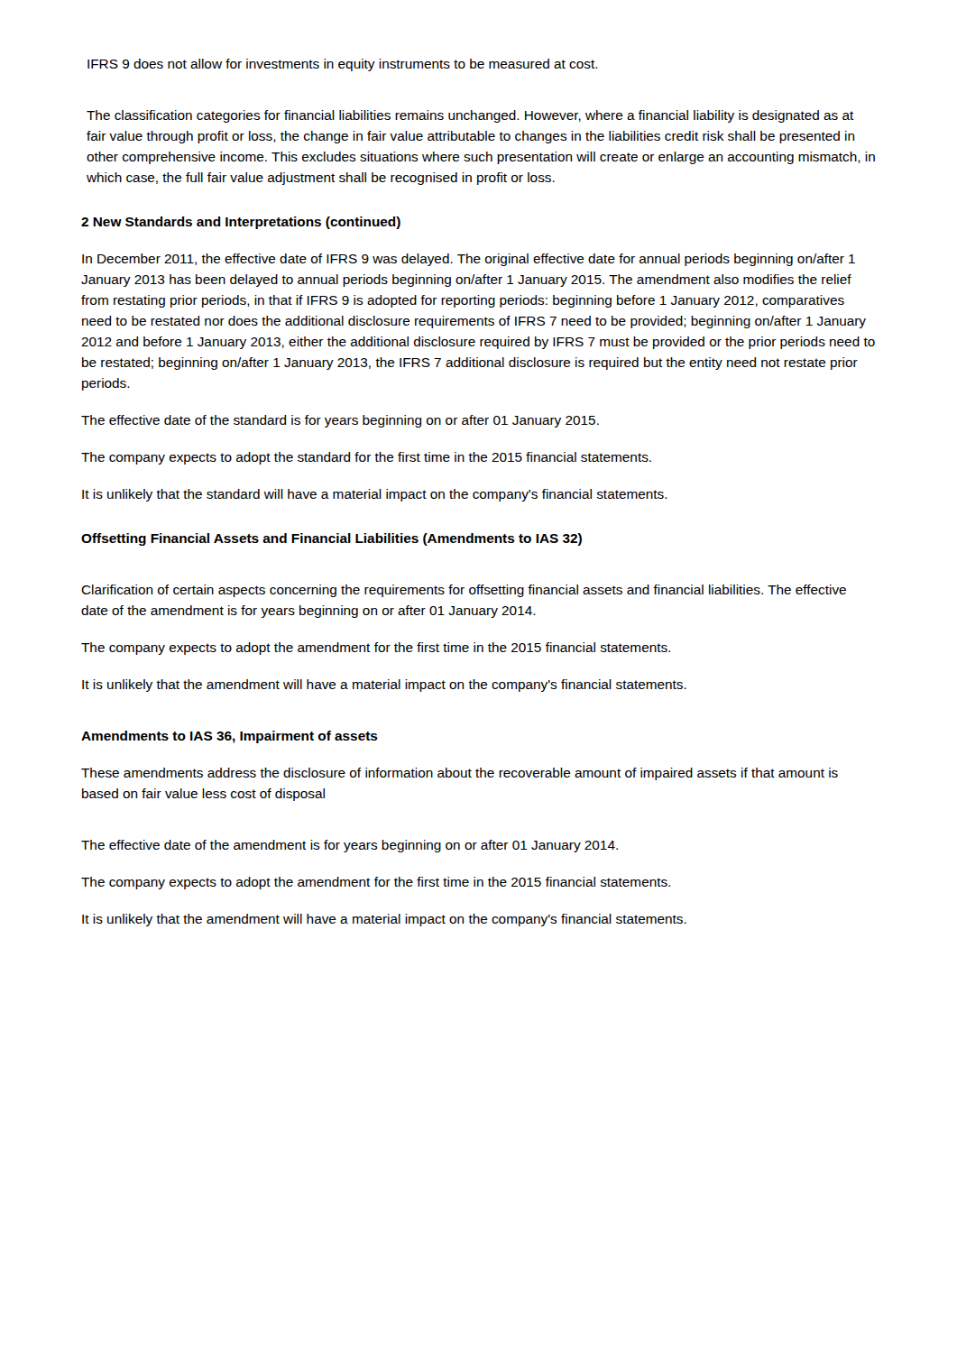IFRS 9 does not allow for investments in equity instruments to be measured at cost.
The classification categories for financial liabilities remains unchanged. However, where a financial liability is designated as at fair value through profit or loss, the change in fair value attributable to changes in the liabilities credit risk shall be presented in other comprehensive income. This excludes situations where such presentation will create or enlarge an accounting mismatch, in which case, the full fair value adjustment shall be recognised in profit or loss.
2 New Standards and Interpretations (continued)
In December 2011, the effective date of IFRS 9 was delayed. The original effective date for annual periods beginning on/after 1 January 2013 has been delayed to annual periods beginning on/after 1 January 2015. The amendment also modifies the relief from restating prior periods, in that if IFRS 9 is adopted for reporting periods: beginning before 1 January 2012, comparatives need to be restated nor does the additional disclosure requirements of IFRS 7 need to be provided; beginning on/after 1 January 2012 and before 1 January 2013, either the additional disclosure required by IFRS 7 must be provided or the prior periods need to be restated; beginning on/after 1 January 2013, the IFRS 7 additional disclosure is required but the entity need not restate prior periods.
The effective date of the standard is for years beginning on or after 01 January 2015.
The company expects to adopt the standard for the first time in the 2015 financial statements.
It is unlikely that the standard will have a material impact on the company's financial statements.
Offsetting Financial Assets and Financial Liabilities (Amendments to IAS 32)
Clarification of certain aspects concerning the requirements for offsetting financial assets and financial liabilities. The effective date of the amendment is for years beginning on or after 01 January 2014.
The company expects to adopt the amendment for the first time in the 2015 financial statements.
It is unlikely that the amendment will have a material impact on the company's financial statements.
Amendments to IAS 36, Impairment of assets
These amendments address the disclosure of information about the recoverable amount of impaired assets if that amount is based on fair value less cost of disposal
The effective date of the amendment is for years beginning on or after 01 January 2014.
The company expects to adopt the amendment for the first time in the 2015 financial statements.
It is unlikely that the amendment will have a material impact on the company's financial statements.